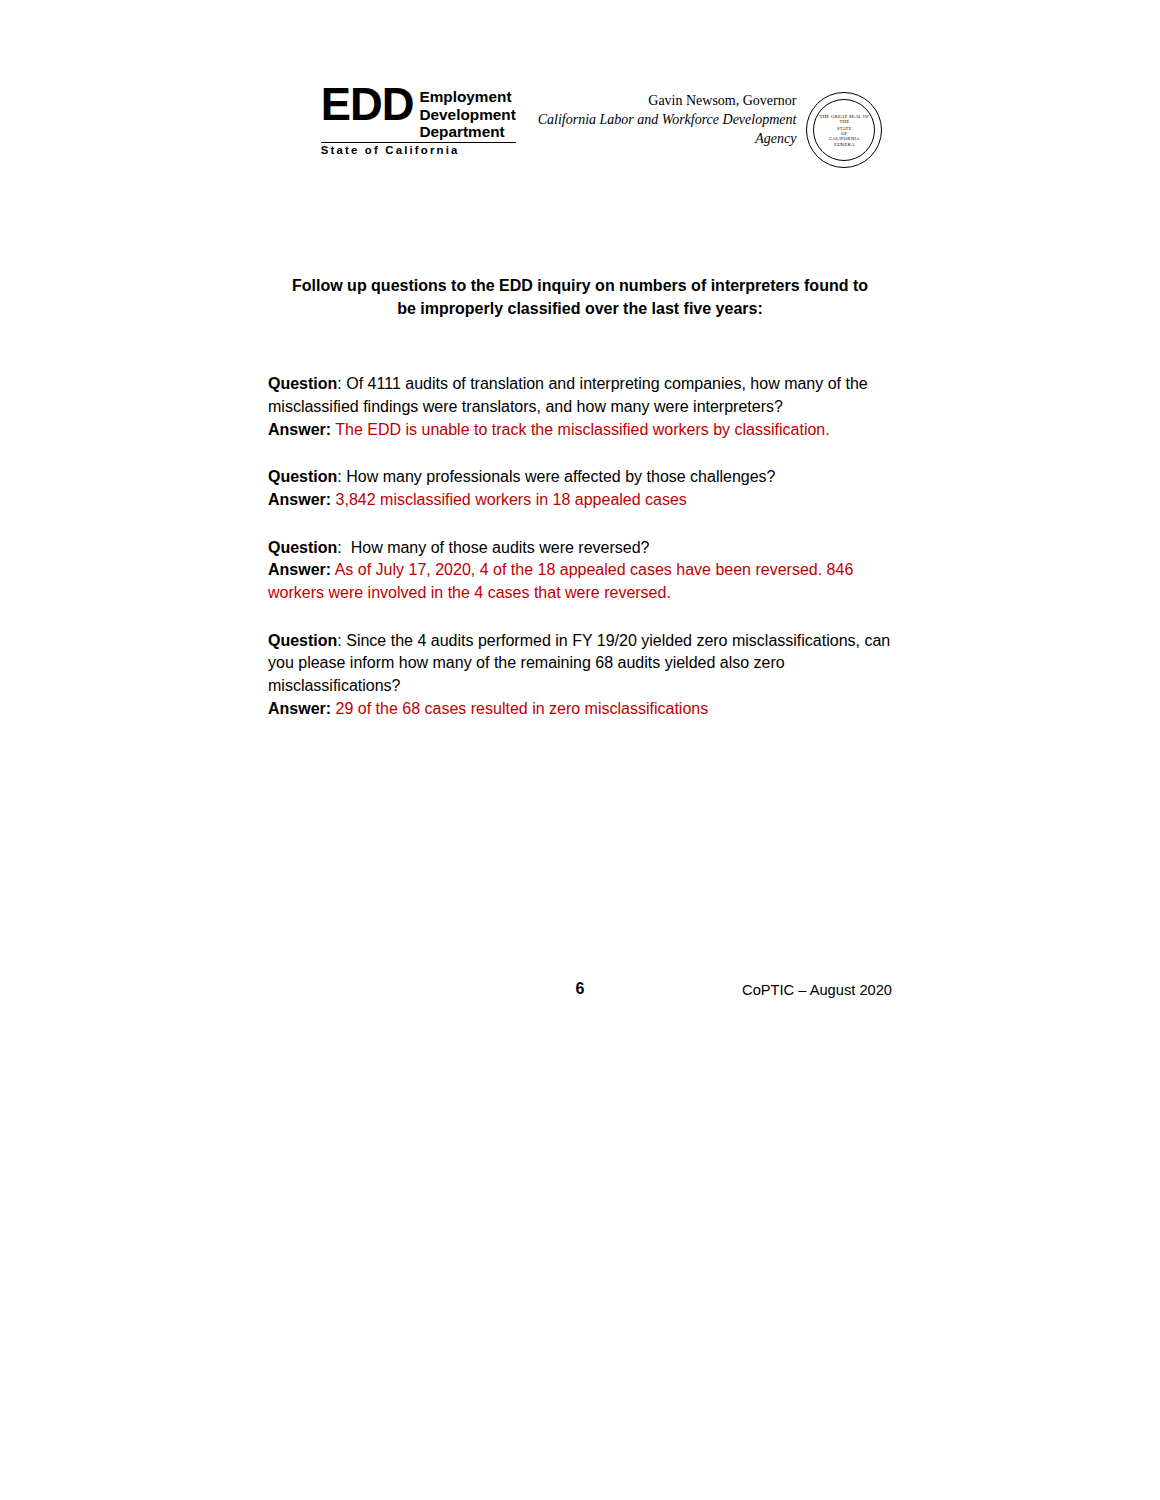EDD
Employment
Development
Department
State of California
Gavin Newsom, Governor
California Labor and Workforce Development Agency
THE GREAT SEAL OF THE
STATE
OF
CALIFORNIA
EUREKA
Follow up questions to the EDD inquiry on numbers of interpreters found to be improperly classified over the last five years:
Question: Of 4111 audits of translation and interpreting companies, how many of the misclassified findings were translators, and how many were interpreters?
Answer: The EDD is unable to track the misclassified workers by classification.
Question: How many professionals were affected by those challenges?
Answer: 3,842 misclassified workers in 18 appealed cases
Question: How many of those audits were reversed?
Answer: As of July 17, 2020, 4 of the 18 appealed cases have been reversed. 846 workers were involved in the 4 cases that were reversed.
Question: Since the 4 audits performed in FY 19/20 yielded zero misclassifications, can you please inform how many of the remaining 68 audits yielded also zero misclassifications?
Answer: 29 of the 68 cases resulted in zero misclassifications
6
CoPTIC – August 2020